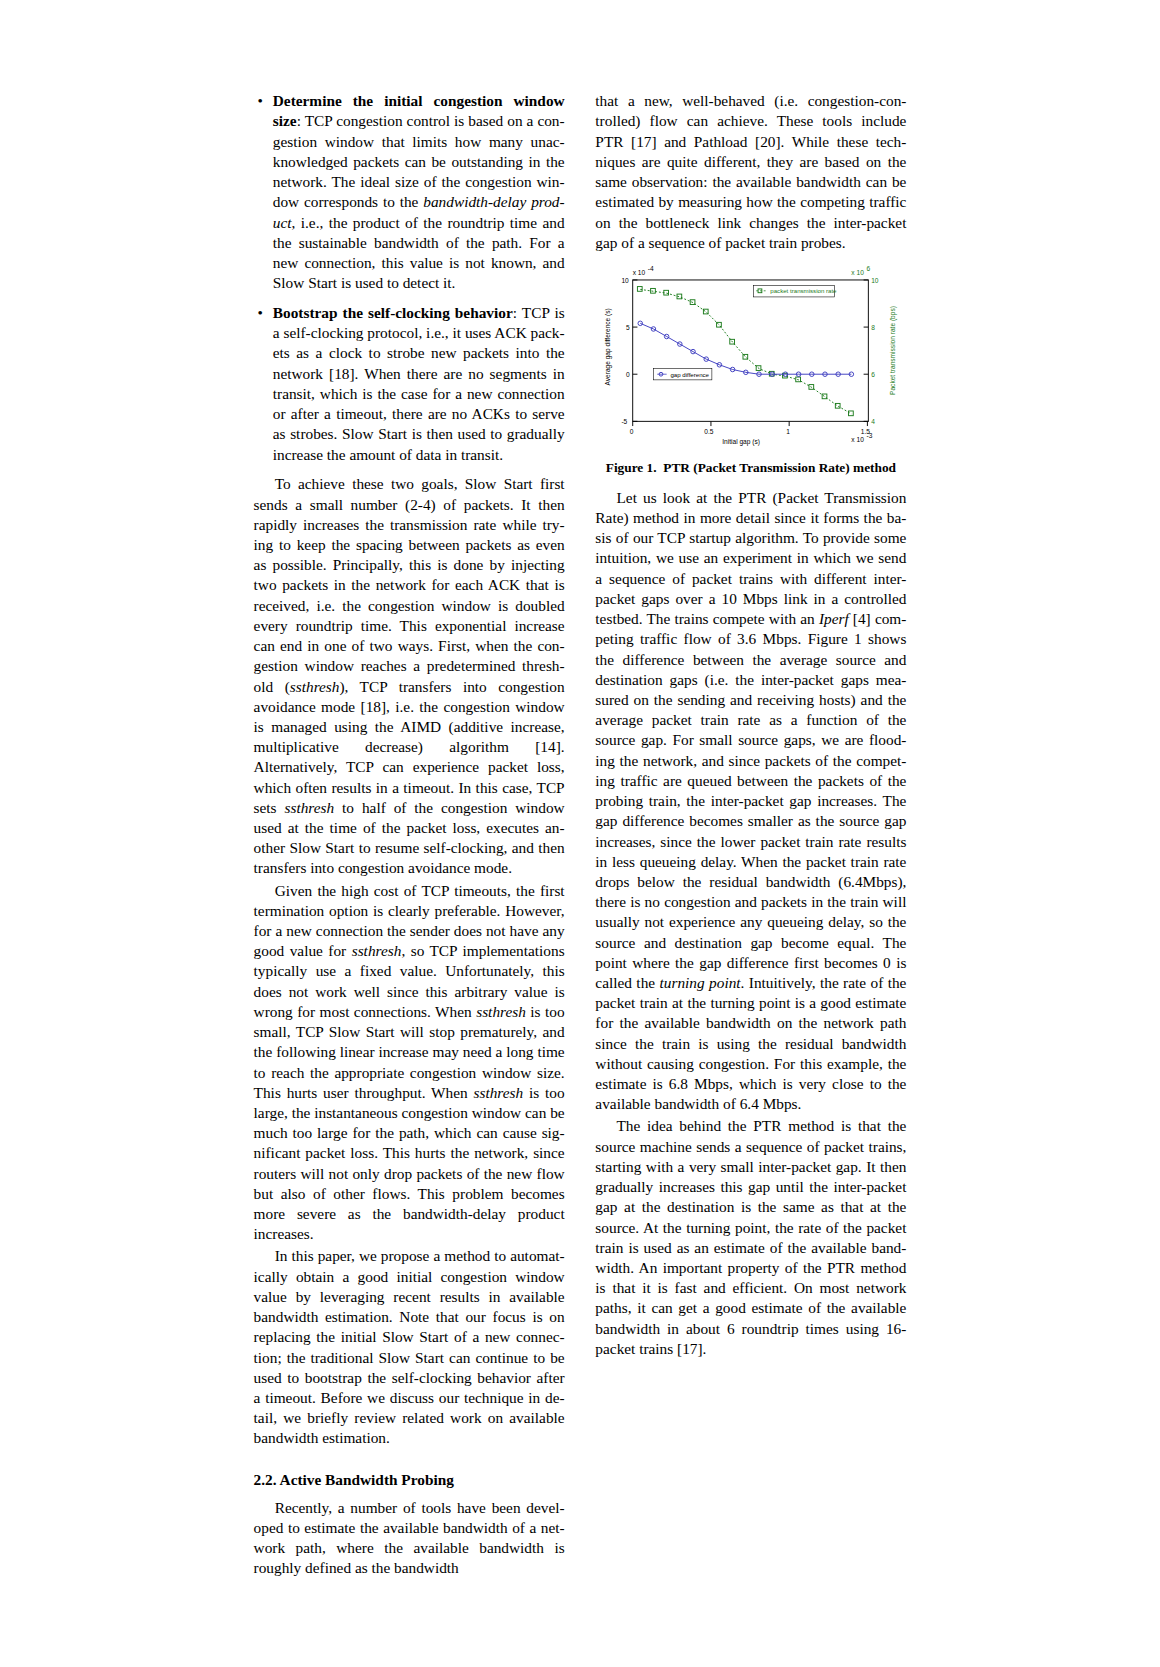Determine the initial congestion window size: TCP congestion control is based on a congestion window that limits how many unacknowledged packets can be outstanding in the network. The ideal size of the congestion window corresponds to the bandwidth-delay product, i.e., the product of the roundtrip time and the sustainable bandwidth of the path. For a new connection, this value is not known, and Slow Start is used to detect it.
Bootstrap the self-clocking behavior: TCP is a self-clocking protocol, i.e., it uses ACK packets as a clock to strobe new packets into the network [18]. When there are no segments in transit, which is the case for a new connection or after a timeout, there are no ACKs to serve as strobes. Slow Start is then used to gradually increase the amount of data in transit.
To achieve these two goals, Slow Start first sends a small number (2-4) of packets. It then rapidly increases the transmission rate while trying to keep the spacing between packets as even as possible. Principally, this is done by injecting two packets in the network for each ACK that is received, i.e. the congestion window is doubled every roundtrip time. This exponential increase can end in one of two ways. First, when the congestion window reaches a predetermined threshold (ssthresh), TCP transfers into congestion avoidance mode [18], i.e. the congestion window is managed using the AIMD (additive increase, multiplicative decrease) algorithm [14]. Alternatively, TCP can experience packet loss, which often results in a timeout. In this case, TCP sets ssthresh to half of the congestion window used at the time of the packet loss, executes another Slow Start to resume self-clocking, and then transfers into congestion avoidance mode.
Given the high cost of TCP timeouts, the first termination option is clearly preferable. However, for a new connection the sender does not have any good value for ssthresh, so TCP implementations typically use a fixed value. Unfortunately, this does not work well since this arbitrary value is wrong for most connections. When ssthresh is too small, TCP Slow Start will stop prematurely, and the following linear increase may need a long time to reach the appropriate congestion window size. This hurts user throughput. When ssthresh is too large, the instantaneous congestion window can be much too large for the path, which can cause significant packet loss. This hurts the network, since routers will not only drop packets of the new flow but also of other flows. This problem becomes more severe as the bandwidth-delay product increases.
In this paper, we propose a method to automatically obtain a good initial congestion window value by leveraging recent results in available bandwidth estimation. Note that our focus is on replacing the initial Slow Start of a new connection; the traditional Slow Start can continue to be used to bootstrap the self-clocking behavior after a timeout. Before we discuss our technique in detail, we briefly review related work on available bandwidth estimation.
2.2. Active Bandwidth Probing
Recently, a number of tools have been developed to estimate the available bandwidth of a network path, where the available bandwidth is roughly defined as the bandwidth
that a new, well-behaved (i.e. congestion-controlled) flow can achieve. These tools include PTR [17] and Pathload [20]. While these techniques are quite different, they are based on the same observation: the available bandwidth can be estimated by measuring how the competing traffic on the bottleneck link changes the inter-packet gap of a sequence of packet train probes.
x 10 -4 x 10 6 x 10 -3 10 5 0 -5 10 8 6 4 0 0.5 1 1.5 Average gap difference (s) Packet transmission rate (bps) Initial gap (s) packet transmission rate gap difference
Figure 1. PTR (Packet Transmission Rate) method
Let us look at the PTR (Packet Transmission Rate) method in more detail since it forms the basis of our TCP startup algorithm. To provide some intuition, we use an experiment in which we send a sequence of packet trains with different inter-packet gaps over a 10 Mbps link in a controlled testbed. The trains compete with an Iperf [4] competing traffic flow of 3.6 Mbps. Figure 1 shows the difference between the average source and destination gaps (i.e. the inter-packet gaps measured on the sending and receiving hosts) and the average packet train rate as a function of the source gap. For small source gaps, we are flooding the network, and since packets of the competing traffic are queued between the packets of the probing train, the inter-packet gap increases. The gap difference becomes smaller as the source gap increases, since the lower packet train rate results in less queueing delay. When the packet train rate drops below the residual bandwidth (6.4Mbps), there is no congestion and packets in the train will usually not experience any queueing delay, so the source and destination gap become equal. The point where the gap difference first becomes 0 is called the turning point. Intuitively, the rate of the packet train at the turning point is a good estimate for the available bandwidth on the network path since the train is using the residual bandwidth without causing congestion. For this example, the estimate is 6.8 Mbps, which is very close to the available bandwidth of 6.4 Mbps.
The idea behind the PTR method is that the source machine sends a sequence of packet trains, starting with a very small inter-packet gap. It then gradually increases this gap until the inter-packet gap at the destination is the same as that at the source. At the turning point, the rate of the packet train is used as an estimate of the available bandwidth. An important property of the PTR method is that it is fast and efficient. On most network paths, it can get a good estimate of the available bandwidth in about 6 roundtrip times using 16-packet trains [17].